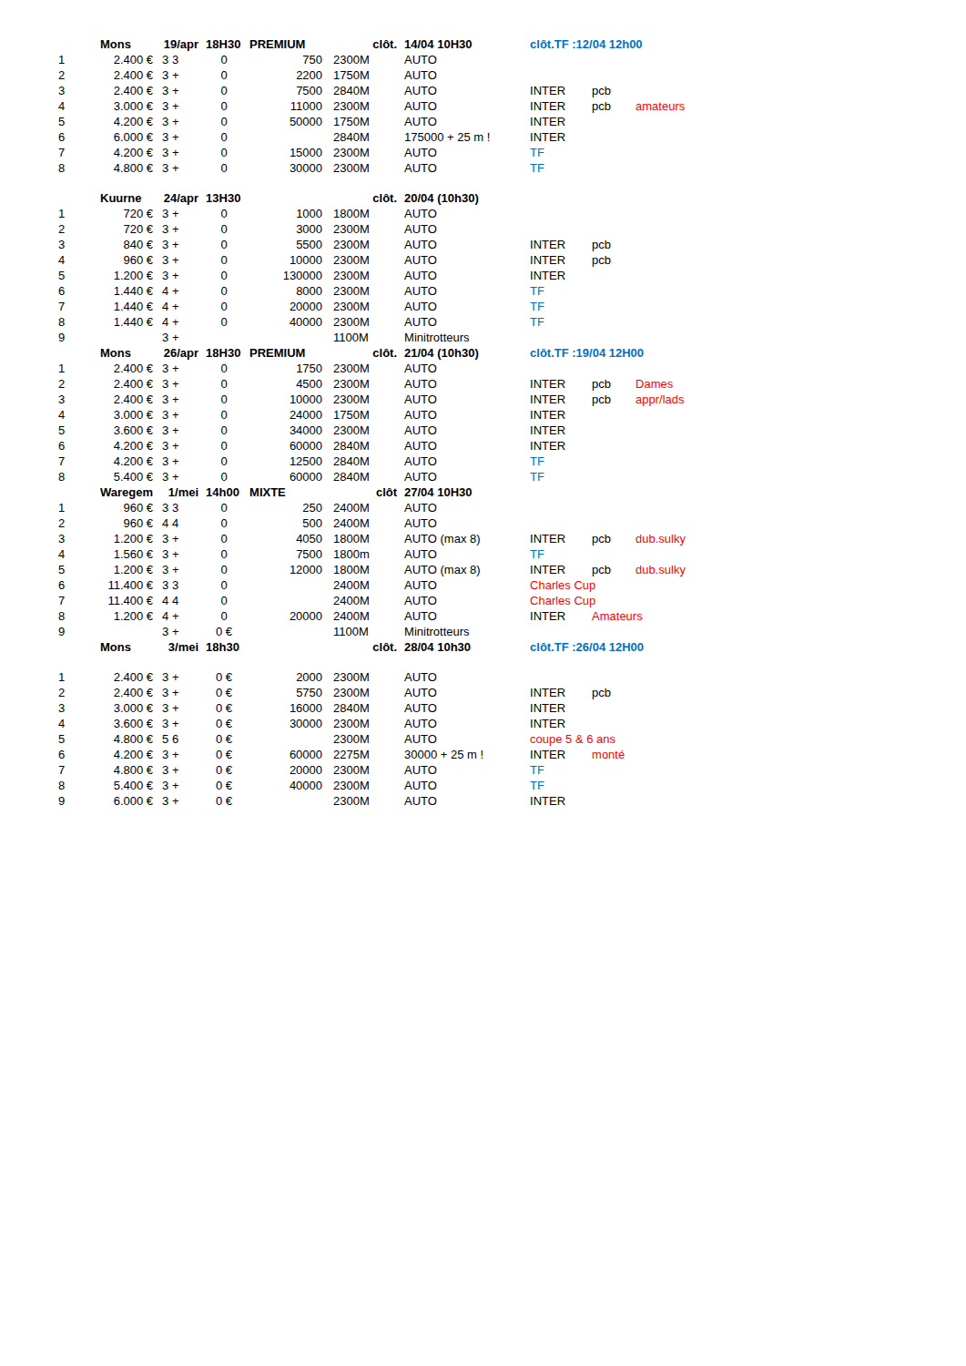| | Mons | 19/apr | 18H30 | PREMIUM | clôt. | 14/04 10H30 | clôt.TF :12/04 12h00 |
| 1 | 2.400 € | 3 3 | 0 | 750 | 2300M | AUTO | | | |
| 2 | 2.400 € | 3 + | 0 | 2200 | 1750M | AUTO | | | |
| 3 | 2.400 € | 3 + | 0 | 7500 | 2840M | AUTO | INTER | pcb | |
| 4 | 3.000 € | 3 + | 0 | 11000 | 2300M | AUTO | INTER | pcb | amateurs |
| 5 | 4.200 € | 3 + | 0 | 50000 | 1750M | AUTO | INTER | | |
| 6 | 6.000 € | 3 + | 0 | | 2840M | 175000 + 25 m ! | INTER | | |
| 7 | 4.200 € | 3 + | 0 | 15000 | 2300M | AUTO | TF | | |
| 8 | 4.800 € | 3 + | 0 | 30000 | 2300M | AUTO | TF | | |
| | Kuurne | 24/apr | 13H30 | | clôt. | 20/04 (10h30) | |
| 1 | 720 € | 3 + | 0 | 1000 | 1800M | AUTO | | | |
| 2 | 720 € | 3 + | 0 | 3000 | 2300M | AUTO | | | |
| 3 | 840 € | 3 + | 0 | 5500 | 2300M | AUTO | INTER | pcb | |
| 4 | 960 € | 3 + | 0 | 10000 | 2300M | AUTO | INTER | pcb | |
| 5 | 1.200 € | 3 + | 0 | 130000 | 2300M | AUTO | INTER | | |
| 6 | 1.440 € | 4 + | 0 | 8000 | 2300M | AUTO | TF | | |
| 7 | 1.440 € | 4 + | 0 | 20000 | 2300M | AUTO | TF | | |
| 8 | 1.440 € | 4 + | 0 | 40000 | 2300M | AUTO | TF | | |
| 9 | | 3 + | | | 1100M | Minitrotteurs | | | |
| | Mons | 26/apr | 18H30 | PREMIUM | clôt. | 21/04 (10h30) | clôt.TF :19/04 12H00 |
| 1 | 2.400 € | 3 + | 0 | 1750 | 2300M | AUTO | | | |
| 2 | 2.400 € | 3 + | 0 | 4500 | 2300M | AUTO | INTER | pcb | Dames |
| 3 | 2.400 € | 3 + | 0 | 10000 | 2300M | AUTO | INTER | pcb | appr/lads |
| 4 | 3.000 € | 3 + | 0 | 24000 | 1750M | AUTO | INTER | | |
| 5 | 3.600 € | 3 + | 0 | 34000 | 2300M | AUTO | INTER | | |
| 6 | 4.200 € | 3 + | 0 | 60000 | 2840M | AUTO | INTER | | |
| 7 | 4.200 € | 3 + | 0 | 12500 | 2840M | AUTO | TF | | |
| 8 | 5.400 € | 3 + | 0 | 60000 | 2840M | AUTO | TF | | |
| | Waregem | 1/mei | 14h00 | MIXTE | clôt | 27/04 10H30 | |
| 1 | 960 € | 3 3 | 0 | 250 | 2400M | AUTO | | | |
| 2 | 960 € | 4 4 | 0 | 500 | 2400M | AUTO | | | |
| 3 | 1.200 € | 3 + | 0 | 4050 | 1800M | AUTO (max 8) | INTER | pcb | dub.sulky |
| 4 | 1.560 € | 3 + | 0 | 7500 | 1800m | AUTO | TF | | |
| 5 | 1.200 € | 3 + | 0 | 12000 | 1800M | AUTO (max 8) | INTER | pcb | dub.sulky |
| 6 | 11.400 € | 3 3 | 0 | | 2400M | AUTO | Charles Cup |
| 7 | 11.400 € | 4 4 | 0 | | 2400M | AUTO | Charles Cup |
| 8 | 1.200 € | 4 + | 0 | 20000 | 2400M | AUTO | INTER | Amateurs |
| 9 | | 3 + | 0 € | | 1100M | Minitrotteurs | | | |
| | Mons | 3/mei | 18h30 | | clôt. | 28/04 10h30 | clôt.TF :26/04 12H00 |
| 1 | 2.400 € | 3 + | 0 € | 2000 | 2300M | AUTO | | | |
| 2 | 2.400 € | 3 + | 0 € | 5750 | 2300M | AUTO | INTER | pcb | |
| 3 | 3.000 € | 3 + | 0 € | 16000 | 2840M | AUTO | INTER | | |
| 4 | 3.600 € | 3 + | 0 € | 30000 | 2300M | AUTO | INTER | | |
| 5 | 4.800 € | 5 6 | 0 € | | 2300M | AUTO | coupe 5 & 6 ans |
| 6 | 4.200 € | 3 + | 0 € | 60000 | 2275M | 30000 + 25 m ! | INTER | monté |
| 7 | 4.800 € | 3 + | 0 € | 20000 | 2300M | AUTO | TF | | |
| 8 | 5.400 € | 3 + | 0 € | 40000 | 2300M | AUTO | TF | | |
| 9 | 6.000 € | 3 + | 0 € | | 2300M | AUTO | INTER | | |